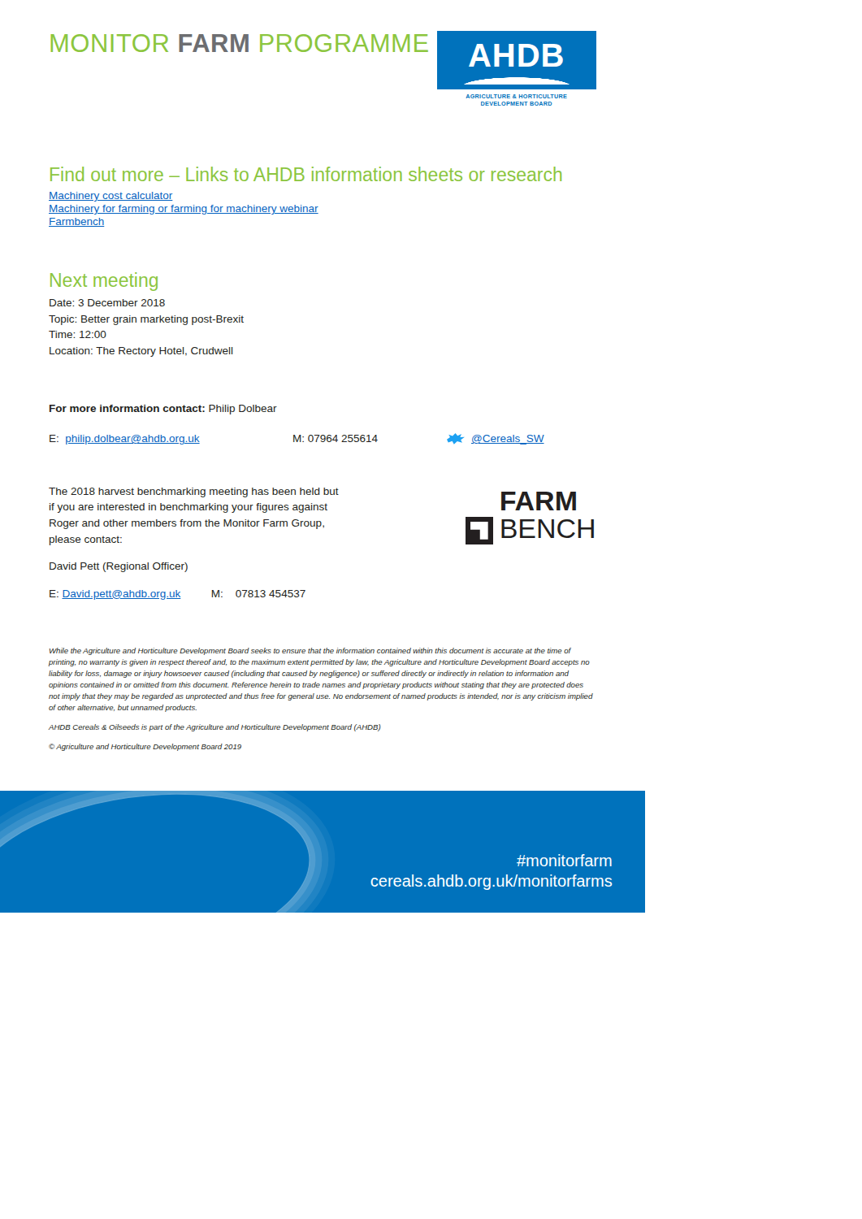MONITOR FARM PROGRAMME
AHDB
AGRICULTURE & HORTICULTURE
DEVELOPMENT BOARD
Find out more – Links to AHDB information sheets or research
Machinery cost calculator Machinery for farming or farming for machinery webinar Farmbench
Next meeting
Date: 3 December 2018
Topic: Better grain marketing post-Brexit
Time: 12:00
Location: The Rectory Hotel, Crudwell
For more information contact: Philip Dolbear
E: philip.dolbear@ahdb.org.uk
M: 07964 255614
@Cereals_SW
The 2018 harvest benchmarking meeting has been held but if you are interested in benchmarking your figures against Roger and other members from the Monitor Farm Group, please contact:
David Pett (Regional Officer)
E: David.pett@ahdb.org.uk M: 07813 454537
FARM BENCH
While the Agriculture and Horticulture Development Board seeks to ensure that the information contained within this document is accurate at the time of printing, no warranty is given in respect thereof and, to the maximum extent permitted by law, the Agriculture and Horticulture Development Board accepts no liability for loss, damage or injury howsoever caused (including that caused by negligence) or suffered directly or indirectly in relation to information and opinions contained in or omitted from this document. Reference herein to trade names and proprietary products without stating that they are protected does not imply that they may be regarded as unprotected and thus free for general use. No endorsement of named products is intended, nor is any criticism implied of other alternative, but unnamed products.
AHDB Cereals & Oilseeds is part of the Agriculture and Horticulture Development Board (AHDB)
© Agriculture and Horticulture Development Board 2019
#monitorfarm
cereals.ahdb.org.uk/monitorfarms